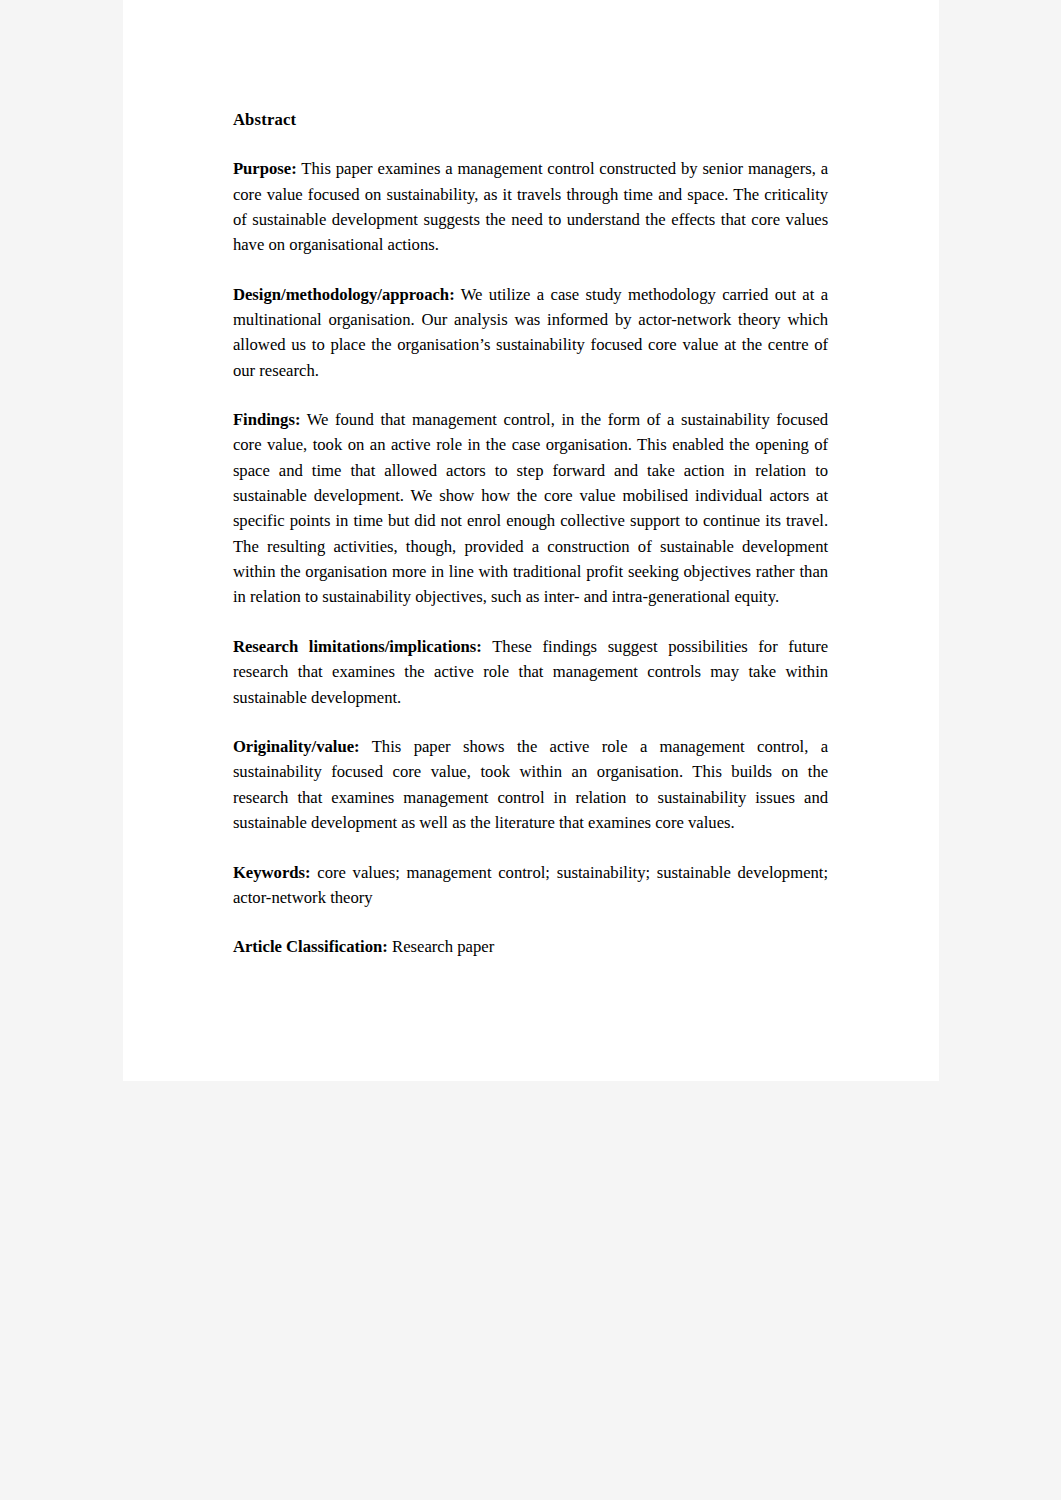Abstract
Purpose: This paper examines a management control constructed by senior managers, a core value focused on sustainability, as it travels through time and space. The criticality of sustainable development suggests the need to understand the effects that core values have on organisational actions.
Design/methodology/approach: We utilize a case study methodology carried out at a multinational organisation. Our analysis was informed by actor-network theory which allowed us to place the organisation’s sustainability focused core value at the centre of our research.
Findings: We found that management control, in the form of a sustainability focused core value, took on an active role in the case organisation. This enabled the opening of space and time that allowed actors to step forward and take action in relation to sustainable development. We show how the core value mobilised individual actors at specific points in time but did not enrol enough collective support to continue its travel. The resulting activities, though, provided a construction of sustainable development within the organisation more in line with traditional profit seeking objectives rather than in relation to sustainability objectives, such as inter- and intra-generational equity.
Research limitations/implications: These findings suggest possibilities for future research that examines the active role that management controls may take within sustainable development.
Originality/value: This paper shows the active role a management control, a sustainability focused core value, took within an organisation. This builds on the research that examines management control in relation to sustainability issues and sustainable development as well as the literature that examines core values.
Keywords: core values; management control; sustainability; sustainable development; actor-network theory
Article Classification: Research paper